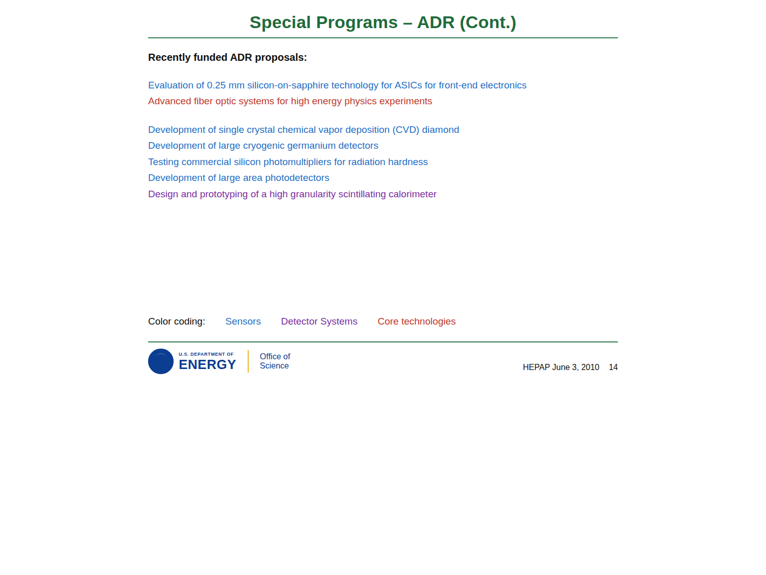Special Programs – ADR (Cont.)
Recently funded ADR proposals:
Evaluation of 0.25 mm silicon-on-sapphire technology for ASICs for front-end electronics
Advanced fiber optic systems for high energy physics experiments
Development of single crystal chemical vapor deposition (CVD) diamond
Development of large cryogenic germanium detectors
Testing commercial silicon photomultipliers for radiation hardness
Development of large area photodetectors
Design and prototyping of a high granularity scintillating calorimeter
Color coding: Sensors Detector Systems Core technologies
U.S. DEPARTMENT OF ENERGY
Office of Science
HEPAP June 3, 2010 14